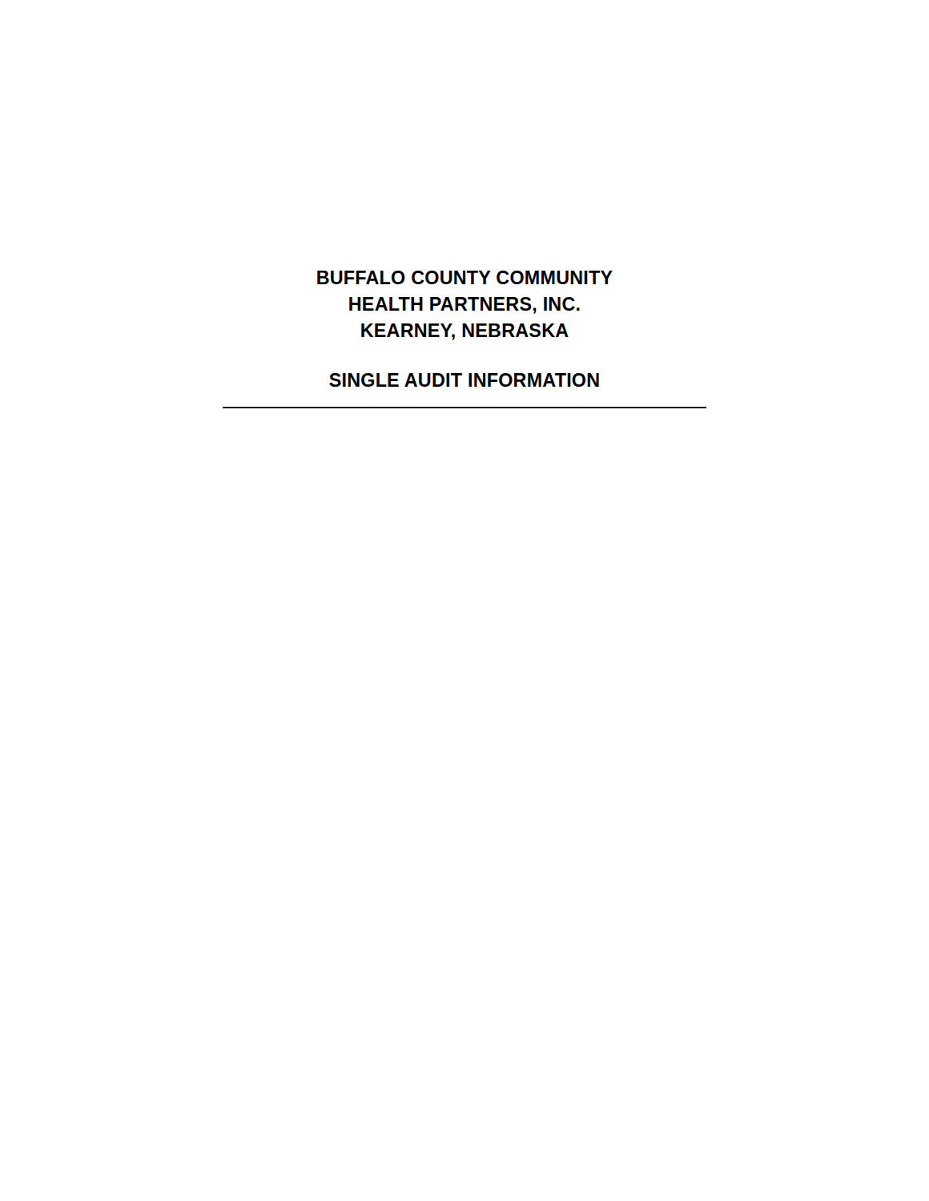BUFFALO COUNTY COMMUNITY
HEALTH PARTNERS, INC.
KEARNEY, NEBRASKA
SINGLE AUDIT INFORMATION